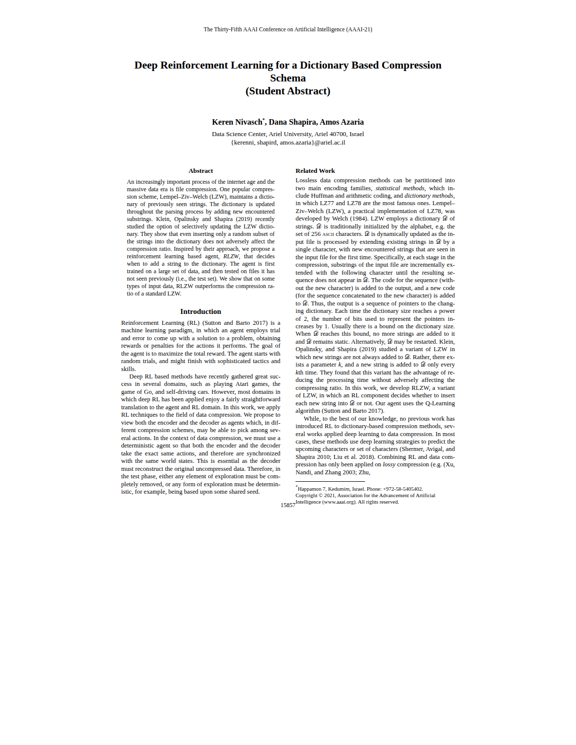The Thirty-Fifth AAAI Conference on Artificial Intelligence (AAAI-21)
Deep Reinforcement Learning for a Dictionary Based Compression Schema
(Student Abstract)
Keren Nivasch*, Dana Shapira, Amos Azaria
Data Science Center, Ariel University, Ariel 40700, Israel
{kerenni, shapird, amos.azaria}@ariel.ac.il
Abstract
An increasingly important process of the internet age and the massive data era is file compression. One popular compression scheme, Lempel–Ziv–Welch (LZW), maintains a dictionary of previously seen strings. The dictionary is updated throughout the parsing process by adding new encountered substrings. Klein, Opalinsky and Shapira (2019) recently studied the option of selectively updating the LZW dictionary. They show that even inserting only a random subset of the strings into the dictionary does not adversely affect the compression ratio. Inspired by their approach, we propose a reinforcement learning based agent, RLZW, that decides when to add a string to the dictionary. The agent is first trained on a large set of data, and then tested on files it has not seen previously (i.e., the test set). We show that on some types of input data, RLZW outperforms the compression ratio of a standard LZW.
Introduction
Reinforcement Learning (RL) (Sutton and Barto 2017) is a machine learning paradigm, in which an agent employs trial and error to come up with a solution to a problem, obtaining rewards or penalties for the actions it performs. The goal of the agent is to maximize the total reward. The agent starts with random trials, and might finish with sophisticated tactics and skills.
Deep RL based methods have recently gathered great success in several domains, such as playing Atari games, the game of Go, and self-driving cars. However, most domains in which deep RL has been applied enjoy a fairly straightforward translation to the agent and RL domain. In this work, we apply RL techniques to the field of data compression. We propose to view both the encoder and the decoder as agents which, in different compression schemes, may be able to pick among several actions. In the context of data compression, we must use a deterministic agent so that both the encoder and the decoder take the exact same actions, and therefore are synchronized with the same world states. This is essential as the decoder must reconstruct the original uncompressed data. Therefore, in the test phase, either any element of exploration must be completely removed, or any form of exploration must be deterministic, for example, being based upon some shared seed.
Related Work
Lossless data compression methods can be partitioned into two main encoding families, statistical methods, which include Huffman and arithmetic coding, and dictionary methods, in which LZ77 and LZ78 are the most famous ones. Lempel–Ziv–Welch (LZW), a practical implementation of LZ78, was developed by Welch (1984). LZW employs a dictionary 𝒟 of strings. 𝒟 is traditionally initialized by the alphabet, e.g. the set of 256 ascii characters. 𝒟 is dynamically updated as the input file is processed by extending existing strings in 𝒟 by a single character, with new encountered strings that are seen in the input file for the first time. Specifically, at each stage in the compression, substrings of the input file are incrementally extended with the following character until the resulting sequence does not appear in 𝒟. The code for the sequence (without the new character) is added to the output, and a new code (for the sequence concatenated to the new character) is added to 𝒟. Thus, the output is a sequence of pointers to the changing dictionary. Each time the dictionary size reaches a power of 2, the number of bits used to represent the pointers increases by 1. Usually there is a bound on the dictionary size. When 𝒟 reaches this bound, no more strings are added to it and 𝒟 remains static. Alternatively, 𝒟 may be restarted. Klein, Opalinsky, and Shapira (2019) studied a variant of LZW in which new strings are not always added to 𝒟. Rather, there exists a parameter k, and a new string is added to 𝒟 only every kth time. They found that this variant has the advantage of reducing the processing time without adversely affecting the compressing ratio. In this work, we develop RLZW, a variant of LZW, in which an RL component decides whether to insert each new string into 𝒟 or not. Our agent uses the Q-Learning algorithm (Sutton and Barto 2017).
While, to the best of our knowledge, no previous work has introduced RL to dictionary-based compression methods, several works applied deep learning to data compression. In most cases, these methods use deep learning strategies to predict the upcoming characters or set of characters (Shermer, Avigal, and Shapira 2010; Liu et al. 2018). Combining RL and data compression has only been applied on lossy compression (e.g. (Xu, Nandi, and Zhang 2003; Zhu,
*Happamon 7, Kedumim, Israel. Phone: +972-58-5405402.
Copyright © 2021, Association for the Advancement of Artificial Intelligence (www.aaai.org). All rights reserved.
15857